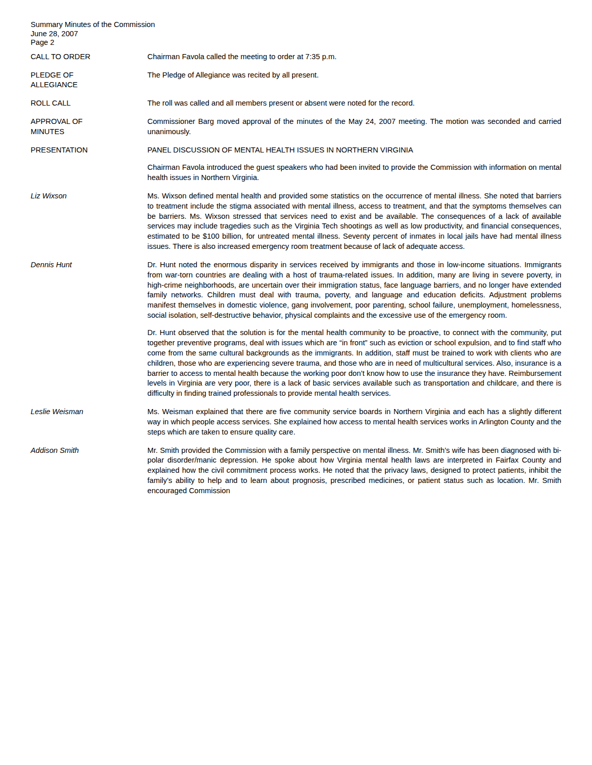Summary Minutes of the Commission
June 28, 2007
Page 2
| Call to Order | Chairman Favola called the meeting to order at 7:35 p.m. |
| Pledge of Allegiance | The Pledge of Allegiance was recited by all present. |
| Roll Call | The roll was called and all members present or absent were noted for the record. |
| Approval of Minutes | Commissioner Barg moved approval of the minutes of the May 24, 2007 meeting. The motion was seconded and carried unanimously. |
| Presentation | PANEL DISCUSSION OF MENTAL HEALTH ISSUES IN NORTHERN VIRGINIA Chairman Favola introduced the guest speakers who had been invited to provide the Commission with information on mental health issues in Northern Virginia. |
| Liz Wixson | Ms. Wixson defined mental health and provided some statistics on the occurrence of mental illness. She noted that barriers to treatment include the stigma associated with mental illness, access to treatment, and that the symptoms themselves can be barriers. Ms. Wixson stressed that services need to exist and be available. The consequences of a lack of available services may include tragedies such as the Virginia Tech shootings as well as low productivity, and financial consequences, estimated to be $100 billion, for untreated mental illness. Seventy percent of inmates in local jails have had mental illness issues. There is also increased emergency room treatment because of lack of adequate access. |
| Dennis Hunt | Dr. Hunt noted the enormous disparity in services received by immigrants and those in low-income situations. Immigrants from war-torn countries are dealing with a host of trauma-related issues. In addition, many are living in severe poverty, in high-crime neighborhoods, are uncertain over their immigration status, face language barriers, and no longer have extended family networks. Children must deal with trauma, poverty, and language and education deficits. Adjustment problems manifest themselves in domestic violence, gang involvement, poor parenting, school failure, unemployment, homelessness, social isolation, self-destructive behavior, physical complaints and the excessive use of the emergency room. Dr. Hunt observed that the solution is for the mental health community to be proactive, to connect with the community, put together preventive programs, deal with issues which are “in front” such as eviction or school expulsion, and to find staff who come from the same cultural backgrounds as the immigrants. In addition, staff must be trained to work with clients who are children, those who are experiencing severe trauma, and those who are in need of multicultural services. Also, insurance is a barrier to access to mental health because the working poor don’t know how to use the insurance they have. Reimbursement levels in Virginia are very poor, there is a lack of basic services available such as transportation and childcare, and there is difficulty in finding trained professionals to provide mental health services. |
| Leslie Weisman | Ms. Weisman explained that there are five community service boards in Northern Virginia and each has a slightly different way in which people access services. She explained how access to mental health services works in Arlington County and the steps which are taken to ensure quality care. |
| Addison Smith | Mr. Smith provided the Commission with a family perspective on mental illness. Mr. Smith’s wife has been diagnosed with bi-polar disorder/manic depression. He spoke about how Virginia mental health laws are interpreted in Fairfax County and explained how the civil commitment process works. He noted that the privacy laws, designed to protect patients, inhibit the family’s ability to help and to learn about prognosis, prescribed medicines, or patient status such as location. Mr. Smith encouraged Commission |